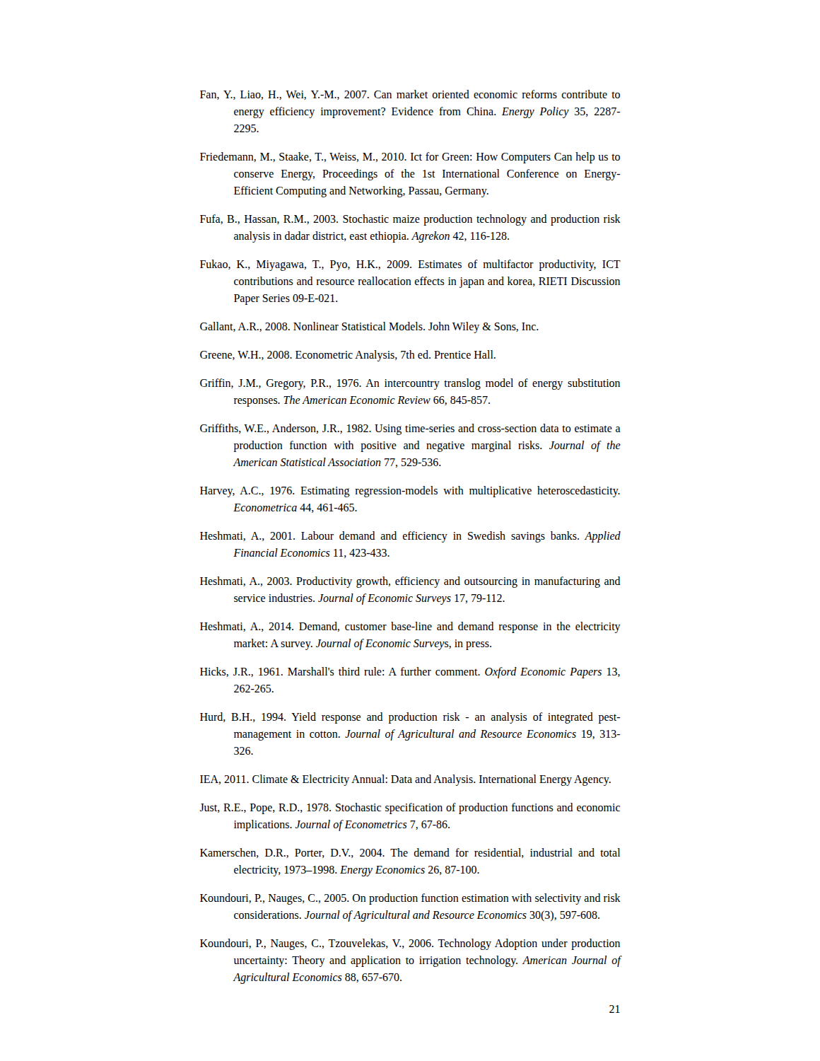Fan, Y., Liao, H., Wei, Y.-M., 2007. Can market oriented economic reforms contribute to energy efficiency improvement? Evidence from China. Energy Policy 35, 2287-2295.
Friedemann, M., Staake, T., Weiss, M., 2010. Ict for Green: How Computers Can help us to conserve Energy, Proceedings of the 1st International Conference on Energy-Efficient Computing and Networking, Passau, Germany.
Fufa, B., Hassan, R.M., 2003. Stochastic maize production technology and production risk analysis in dadar district, east ethiopia. Agrekon 42, 116-128.
Fukao, K., Miyagawa, T., Pyo, H.K., 2009. Estimates of multifactor productivity, ICT contributions and resource reallocation effects in japan and korea, RIETI Discussion Paper Series 09-E-021.
Gallant, A.R., 2008. Nonlinear Statistical Models. John Wiley & Sons, Inc.
Greene, W.H., 2008. Econometric Analysis, 7th ed. Prentice Hall.
Griffin, J.M., Gregory, P.R., 1976. An intercountry translog model of energy substitution responses. The American Economic Review 66, 845-857.
Griffiths, W.E., Anderson, J.R., 1982. Using time-series and cross-section data to estimate a production function with positive and negative marginal risks. Journal of the American Statistical Association 77, 529-536.
Harvey, A.C., 1976. Estimating regression-models with multiplicative heteroscedasticity. Econometrica 44, 461-465.
Heshmati, A., 2001. Labour demand and efficiency in Swedish savings banks. Applied Financial Economics 11, 423-433.
Heshmati, A., 2003. Productivity growth, efficiency and outsourcing in manufacturing and service industries. Journal of Economic Surveys 17, 79-112.
Heshmati, A., 2014. Demand, customer base-line and demand response in the electricity market: A survey. Journal of Economic Surveys, in press.
Hicks, J.R., 1961. Marshall's third rule: A further comment. Oxford Economic Papers 13, 262-265.
Hurd, B.H., 1994. Yield response and production risk - an analysis of integrated pest-management in cotton. Journal of Agricultural and Resource Economics 19, 313-326.
IEA, 2011. Climate & Electricity Annual: Data and Analysis. International Energy Agency.
Just, R.E., Pope, R.D., 1978. Stochastic specification of production functions and economic implications. Journal of Econometrics 7, 67-86.
Kamerschen, D.R., Porter, D.V., 2004. The demand for residential, industrial and total electricity, 1973–1998. Energy Economics 26, 87-100.
Koundouri, P., Nauges, C., 2005. On production function estimation with selectivity and risk considerations. Journal of Agricultural and Resource Economics 30(3), 597-608.
Koundouri, P., Nauges, C., Tzouvelekas, V., 2006. Technology Adoption under production uncertainty: Theory and application to irrigation technology. American Journal of Agricultural Economics 88, 657-670.
21